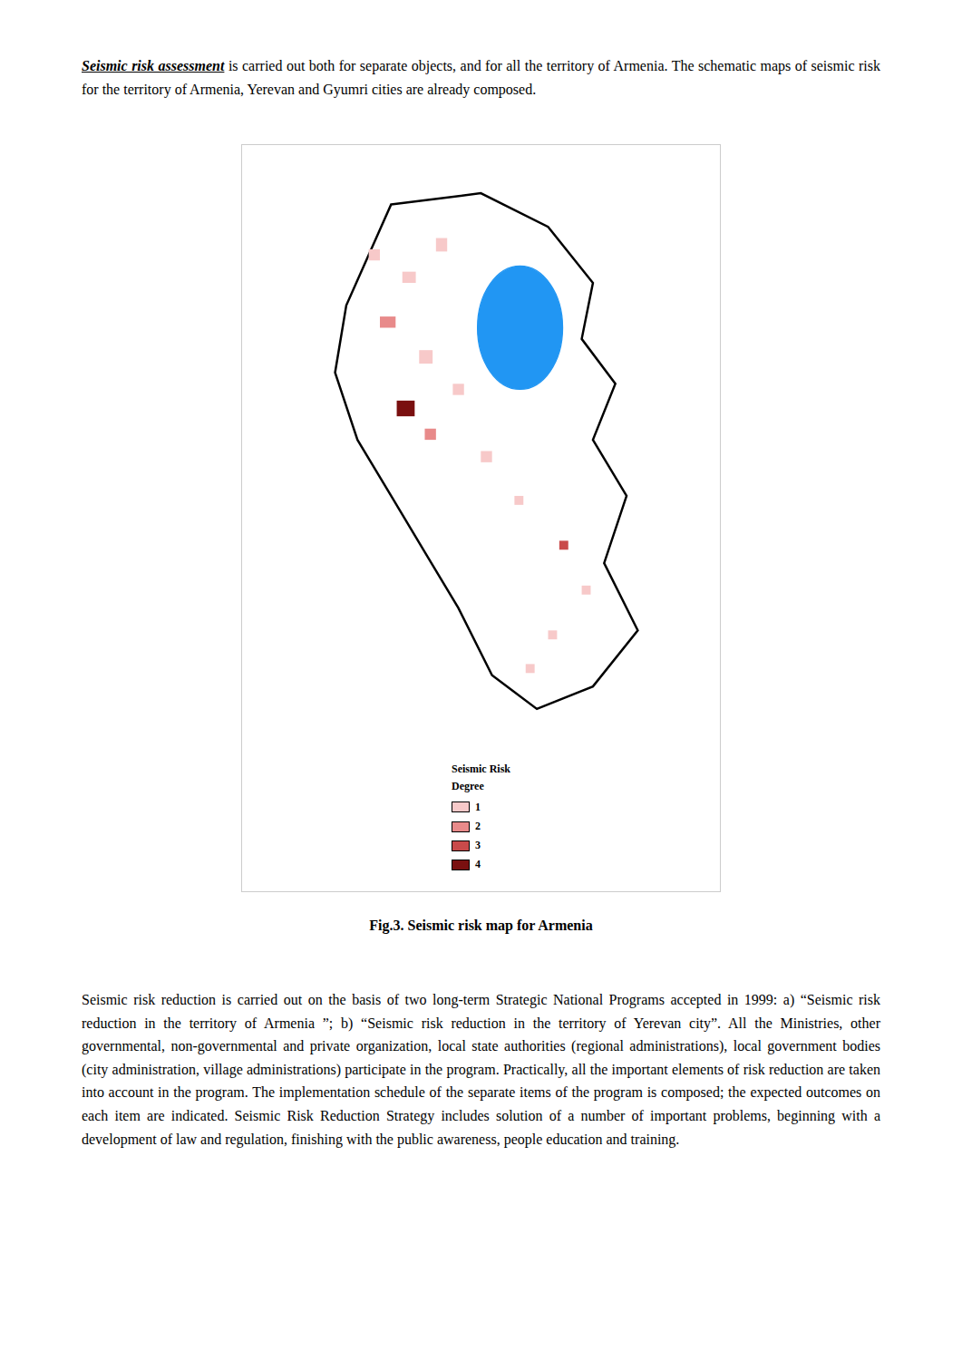Seismic risk assessment is carried out both for separate objects, and for all the territory of Armenia. The schematic maps of seismic risk for the territory of Armenia, Yerevan and Gyumri cities are already composed.
Seismic Risk
Degree
1
2
3
4
Fig.3. Seismic risk map for Armenia
Seismic risk reduction is carried out on the basis of two long-term Strategic National Programs accepted in 1999: a) “Seismic risk reduction in the territory of Armenia ”; b) “Seismic risk reduction in the territory of Yerevan city”. All the Ministries, other governmental, non-governmental and private organization, local state authorities (regional administrations), local government bodies (city administration, village administrations) participate in the program. Practically, all the important elements of risk reduction are taken into account in the program. The implementation schedule of the separate items of the program is composed; the expected outcomes on each item are indicated. Seismic Risk Reduction Strategy includes solution of a number of important problems, beginning with a development of law and regulation, finishing with the public awareness, people education and training.